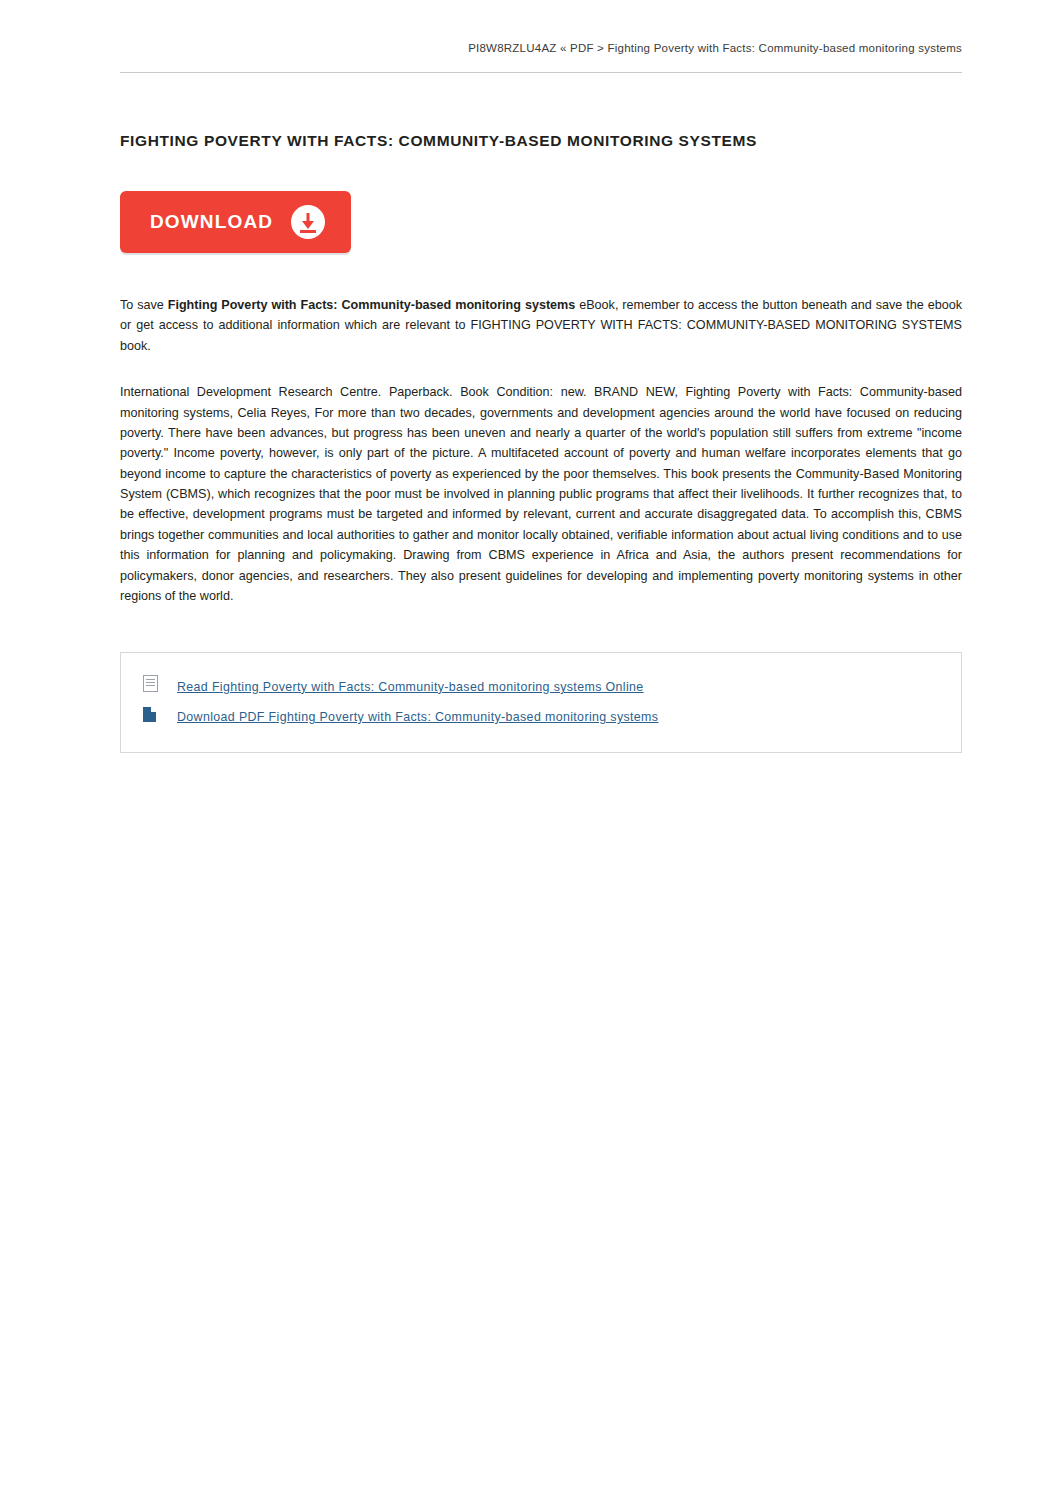PI8W8RZLU4AZ « PDF > Fighting Poverty with Facts: Community-based monitoring systems
FIGHTING POVERTY WITH FACTS: COMMUNITY-BASED MONITORING SYSTEMS
DOWNLOAD
To save Fighting Poverty with Facts: Community-based monitoring systems eBook, remember to access the button beneath and save the ebook or get access to additional information which are relevant to FIGHTING POVERTY WITH FACTS: COMMUNITY-BASED MONITORING SYSTEMS book.
International Development Research Centre. Paperback. Book Condition: new. BRAND NEW, Fighting Poverty with Facts: Community-based monitoring systems, Celia Reyes, For more than two decades, governments and development agencies around the world have focused on reducing poverty. There have been advances, but progress has been uneven and nearly a quarter of the world's population still suffers from extreme "income poverty." Income poverty, however, is only part of the picture. A multifaceted account of poverty and human welfare incorporates elements that go beyond income to capture the characteristics of poverty as experienced by the poor themselves. This book presents the Community-Based Monitoring System (CBMS), which recognizes that the poor must be involved in planning public programs that affect their livelihoods. It further recognizes that, to be effective, development programs must be targeted and informed by relevant, current and accurate disaggregated data. To accomplish this, CBMS brings together communities and local authorities to gather and monitor locally obtained, verifiable information about actual living conditions and to use this information for planning and policymaking. Drawing from CBMS experience in Africa and Asia, the authors present recommendations for policymakers, donor agencies, and researchers. They also present guidelines for developing and implementing poverty monitoring systems in other regions of the world.
| | Read Fighting Poverty with Facts: Community-based monitoring systems Online |
| | Download PDF Fighting Poverty with Facts: Community-based monitoring systems |